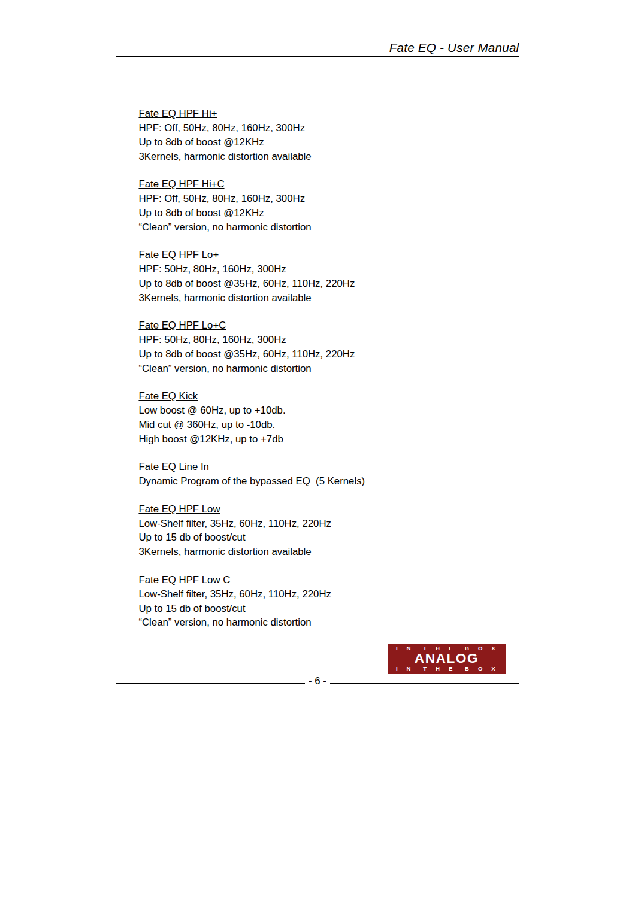Fate EQ - User Manual
Fate EQ HPF Hi+ HPF: Off, 50Hz, 80Hz, 160Hz, 300Hz Up to 8db of boost @12KHz 3Kernels, harmonic distortion available
Fate EQ HPF Hi+C HPF: Off, 50Hz, 80Hz, 160Hz, 300Hz Up to 8db of boost @12KHz “Clean” version, no harmonic distortion
Fate EQ HPF Lo+ HPF: 50Hz, 80Hz, 160Hz, 300Hz Up to 8db of boost @35Hz, 60Hz, 110Hz, 220Hz 3Kernels, harmonic distortion available
Fate EQ HPF Lo+C HPF: 50Hz, 80Hz, 160Hz, 300Hz Up to 8db of boost @35Hz, 60Hz, 110Hz, 220Hz “Clean” version, no harmonic distortion
Fate EQ Kick Low boost @ 60Hz, up to +10db. Mid cut @ 360Hz, up to -10db. High boost @12KHz, up to +7db
Fate EQ Line In Dynamic Program of the bypassed EQ (5 Kernels)
Fate EQ HPF Low Low-Shelf filter, 35Hz, 60Hz, 110Hz, 220Hz Up to 15 db of boost/cut 3Kernels, harmonic distortion available
Fate EQ HPF Low C Low-Shelf filter, 35Hz, 60Hz, 110Hz, 220Hz Up to 15 db of boost/cut “Clean” version, no harmonic distortion
I N T H E B O X
ANALOG
I N T H E B O X
- 6 -